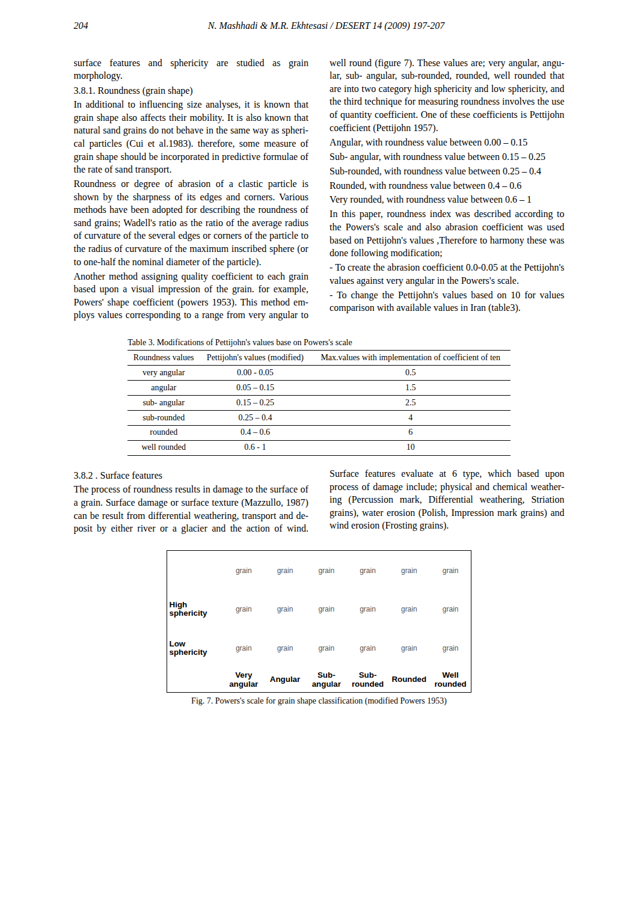204 N. Mashhadi & M.R. Ekhtesasi / DESERT 14 (2009) 197-207
surface features and sphericity are studied as grain morphology.
3.8.1. Roundness (grain shape)
In additional to influencing size analyses, it is known that grain shape also affects their mobility. It is also known that natural sand grains do not behave in the same way as spherical particles (Cui et al.1983). therefore, some measure of grain shape should be incorporated in predictive formulae of the rate of sand transport.
Roundness or degree of abrasion of a clastic particle is shown by the sharpness of its edges and corners. Various methods have been adopted for describing the roundness of sand grains; Wadell's ratio as the ratio of the average radius of curvature of the several edges or corners of the particle to the radius of curvature of the maximum inscribed sphere (or to one-half the nominal diameter of the particle).
Another method assigning quality coefficient to each grain based upon a visual impression of the grain. for example, Powers' shape coefficient (powers 1953). This method employs values corresponding to a range from very angular to well round (figure 7). These values are; very angular, angular, sub- angular, sub-rounded, rounded, well rounded that are into two category high sphericity and low sphericity, and the third technique for measuring roundness involves the use of quantity coefficient. One of these coefficients is Pettijohn coefficient (Pettijohn 1957).
Angular, with roundness value between 0.00 – 0.15
Sub- angular, with roundness value between 0.15 – 0.25
Sub-rounded, with roundness value between 0.25 – 0.4
Rounded, with roundness value between 0.4 – 0.6
Very rounded, with roundness value between 0.6 – 1
In this paper, roundness index was described according to the Powers's scale and also abrasion coefficient was used based on Pettijohn's values ,Therefore to harmony these was done following modification;
- To create the abrasion coefficient 0.0-0.05 at the Pettijohn's values against very angular in the Powers's scale.
- To change the Pettijohn's values based on 10 for values comparison with available values in Iran (table3).
Table 3. Modifications of Pettijohn's values base on Powers's scale
| Roundness values | Pettijohn's values (modified) | Max.values with implementation of coefficient of ten |
| --- | --- | --- |
| very angular | 0.00 - 0.05 | 0.5 |
| angular | 0.05 – 0.15 | 1.5 |
| sub- angular | 0.15 – 0.25 | 2.5 |
| sub-rounded | 0.25 – 0.4 | 4 |
| rounded | 0.4 – 0.6 | 6 |
| well rounded | 0.6 - 1 | 10 |
3.8.2 . Surface features
The process of roundness results in damage to the surface of a grain. Surface damage or surface texture (Mazzullo, 1987) can be result from differential weathering, transport and deposit by either river or a glacier and the action of wind. Surface features evaluate at 6 type, which based upon process of damage include; physical and chemical weathering (Percussion mark, Differential weathering, Striation grains), water erosion (Polish, Impression mark grains) and wind erosion (Frosting grains).
grain
grain
grain
grain
grain
grain
High
sphericity
grain
grain
grain
grain
grain
grain
Low
sphericity
grain
grain
grain
grain
grain
grain
Very
angular
Angular
Sub-
angular
Sub-
rounded
Rounded
Well
rounded
Fig. 7. Powers's scale for grain shape classification (modified Powers 1953)